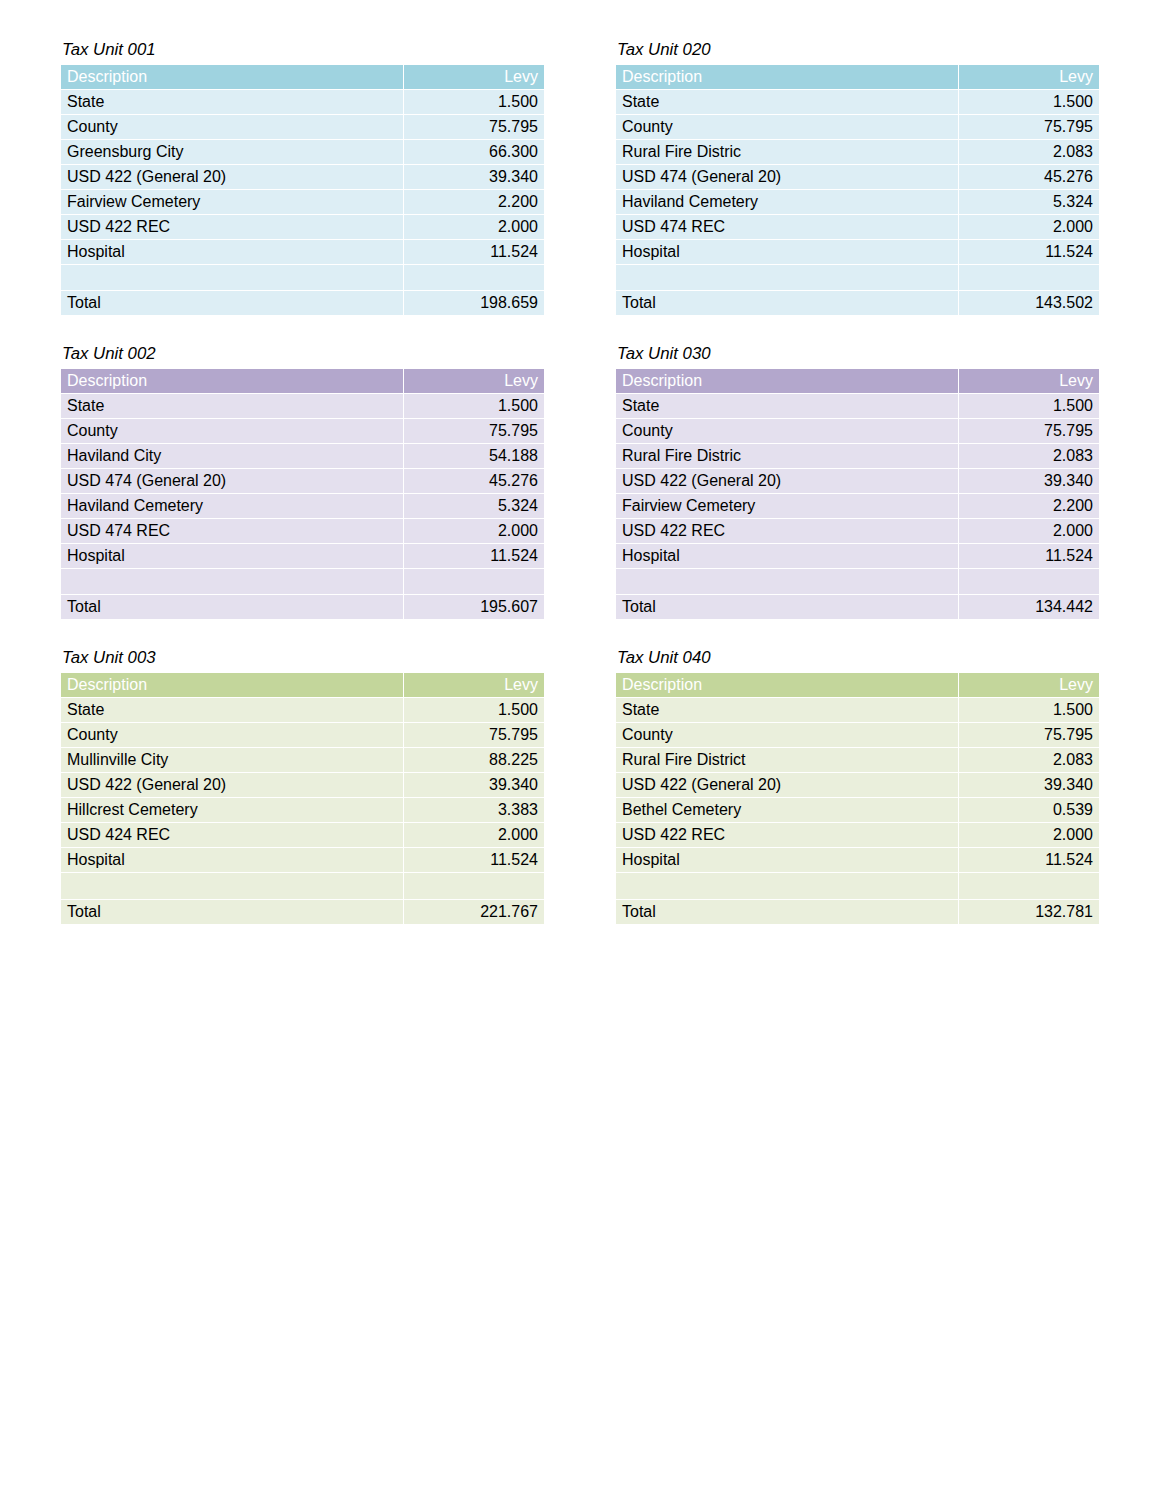Tax Unit 001
| Description | Levy |
| --- | --- |
| State | 1.500 |
| County | 75.795 |
| Greensburg City | 66.300 |
| USD 422 (General 20) | 39.340 |
| Fairview Cemetery | 2.200 |
| USD 422 REC | 2.000 |
| Hospital | 11.524 |
| Total | 198.659 |
Tax Unit 020
| Description | Levy |
| --- | --- |
| State | 1.500 |
| County | 75.795 |
| Rural Fire Distric | 2.083 |
| USD 474 (General 20) | 45.276 |
| Haviland Cemetery | 5.324 |
| USD 474 REC | 2.000 |
| Hospital | 11.524 |
| Total | 143.502 |
Tax Unit 002
| Description | Levy |
| --- | --- |
| State | 1.500 |
| County | 75.795 |
| Haviland City | 54.188 |
| USD 474 (General 20) | 45.276 |
| Haviland Cemetery | 5.324 |
| USD 474 REC | 2.000 |
| Hospital | 11.524 |
| Total | 195.607 |
Tax Unit 030
| Description | Levy |
| --- | --- |
| State | 1.500 |
| County | 75.795 |
| Rural Fire Distric | 2.083 |
| USD 422 (General 20) | 39.340 |
| Fairview Cemetery | 2.200 |
| USD 422 REC | 2.000 |
| Hospital | 11.524 |
| Total | 134.442 |
Tax Unit 003
| Description | Levy |
| --- | --- |
| State | 1.500 |
| County | 75.795 |
| Mullinville City | 88.225 |
| USD 422 (General 20) | 39.340 |
| Hillcrest Cemetery | 3.383 |
| USD 424 REC | 2.000 |
| Hospital | 11.524 |
| Total | 221.767 |
Tax Unit 040
| Description | Levy |
| --- | --- |
| State | 1.500 |
| County | 75.795 |
| Rural Fire District | 2.083 |
| USD 422 (General 20) | 39.340 |
| Bethel Cemetery | 0.539 |
| USD 422 REC | 2.000 |
| Hospital | 11.524 |
| Total | 132.781 |